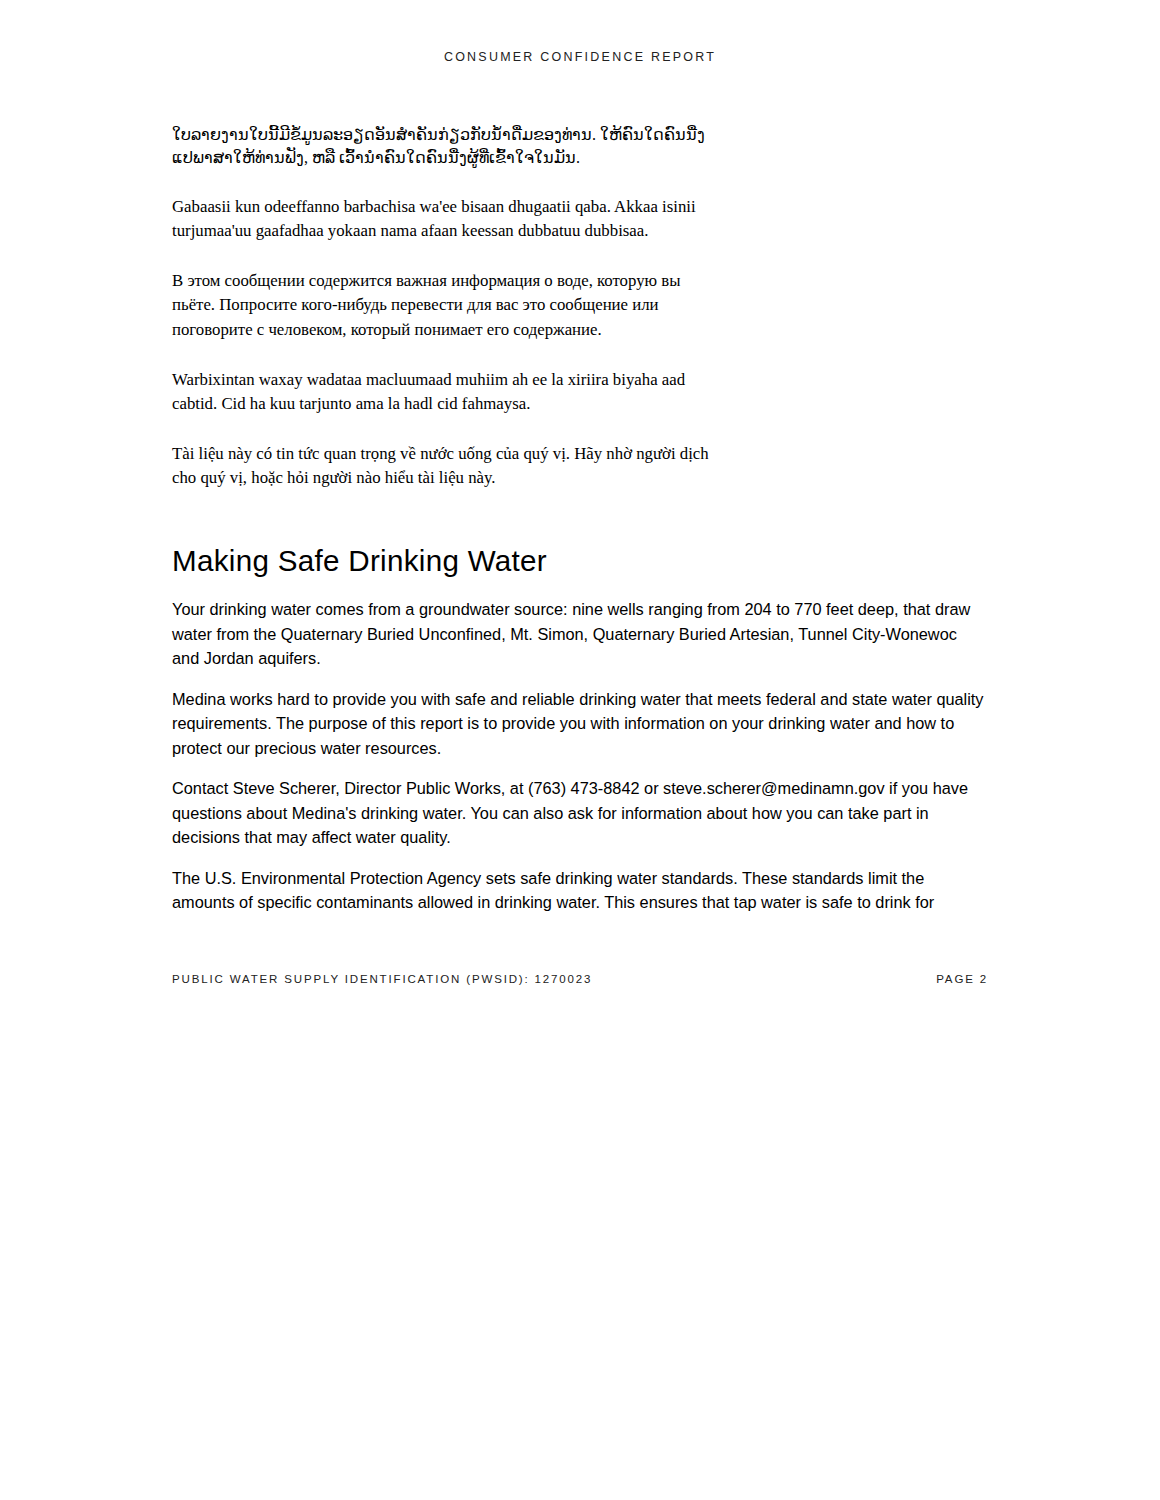CONSUMER CONFIDENCE REPORT
ໃບລາຍງານໃບນີ້ມີຂໍ້ມູນລະອຽດອັນສຳຄັນກ່ຽວກັບນ້ຳດື່ມຂອງທ່ານ. ໃຫ້ຄົນໃດຄົນນື່ງແປພາສາໃຫ້ທ່ານຟັງ, ຫລື ເວົ້ານຳຄົນໃດຄົນນື່ງຜູ້ທີ່ເຂົ້າໃຈໃນມັນ.
Gabaasii kun odeeffanno barbachisa wa'ee bisaan dhugaatii qaba. Akkaa isinii turjumaa'uu gaafadhaa yokaan nama afaan keessan dubbatuu dubbisaa.
В этом сообщении содержится важная информация о воде, которую вы пьёте. Попросите кого-нибудь перевести для вас это сообщение или поговорите с человеком, который понимает его содержание.
Warbixintan waxay wadataa macluumaad muhiim ah ee la xiriira biyaha aad cabtid. Cid ha kuu tarjunto ama la hadl cid fahmaysa.
Tài liệu này có tin tức quan trọng về nước uống của quý vị. Hãy nhờ người dịch cho quý vị, hoặc hỏi người nào hiểu tài liệu này.
Making Safe Drinking Water
Your drinking water comes from a groundwater source: nine wells ranging from 204 to 770 feet deep, that draw water from the Quaternary Buried Unconfined, Mt. Simon, Quaternary Buried Artesian, Tunnel City-Wonewoc and Jordan aquifers.
Medina works hard to provide you with safe and reliable drinking water that meets federal and state water quality requirements. The purpose of this report is to provide you with information on your drinking water and how to protect our precious water resources.
Contact Steve Scherer, Director Public Works, at (763) 473-8842 or steve.scherer@medinamn.gov if you have questions about Medina's drinking water. You can also ask for information about how you can take part in decisions that may affect water quality.
The U.S. Environmental Protection Agency sets safe drinking water standards. These standards limit the amounts of specific contaminants allowed in drinking water. This ensures that tap water is safe to drink for
PUBLIC WATER SUPPLY IDENTIFICATION (PWSID): 1270023 PAGE 2